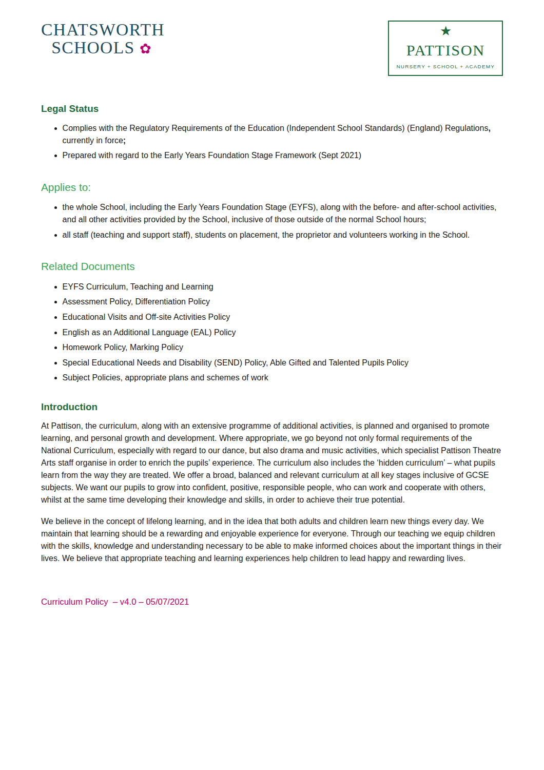CHATSWORTH SCHOOLS ✿
★
PATTISON NURSERY + SCHOOL + ACADEMY
Legal Status
Complies with the Regulatory Requirements of the Education (Independent School Standards) (England) Regulations, currently in force;
Prepared with regard to the Early Years Foundation Stage Framework (Sept 2021)
Applies to:
the whole School, including the Early Years Foundation Stage (EYFS), along with the before- and after-school activities, and all other activities provided by the School, inclusive of those outside of the normal School hours;
all staff (teaching and support staff), students on placement, the proprietor and volunteers working in the School.
Related Documents
EYFS Curriculum, Teaching and Learning
Assessment Policy, Differentiation Policy
Educational Visits and Off-site Activities Policy
English as an Additional Language (EAL) Policy
Homework Policy, Marking Policy
Special Educational Needs and Disability (SEND) Policy, Able Gifted and Talented Pupils Policy
Subject Policies, appropriate plans and schemes of work
Introduction
At Pattison, the curriculum, along with an extensive programme of additional activities, is planned and organised to promote learning, and personal growth and development. Where appropriate, we go beyond not only formal requirements of the National Curriculum, especially with regard to our dance, but also drama and music activities, which specialist Pattison Theatre Arts staff organise in order to enrich the pupils’ experience. The curriculum also includes the ‘hidden curriculum’ – what pupils learn from the way they are treated. We offer a broad, balanced and relevant curriculum at all key stages inclusive of GCSE subjects. We want our pupils to grow into confident, positive, responsible people, who can work and cooperate with others, whilst at the same time developing their knowledge and skills, in order to achieve their true potential.
We believe in the concept of lifelong learning, and in the idea that both adults and children learn new things every day. We maintain that learning should be a rewarding and enjoyable experience for everyone. Through our teaching we equip children with the skills, knowledge and understanding necessary to be able to make informed choices about the important things in their lives. We believe that appropriate teaching and learning experiences help children to lead happy and rewarding lives.
Curriculum Policy – v4.0 – 05/07/2021